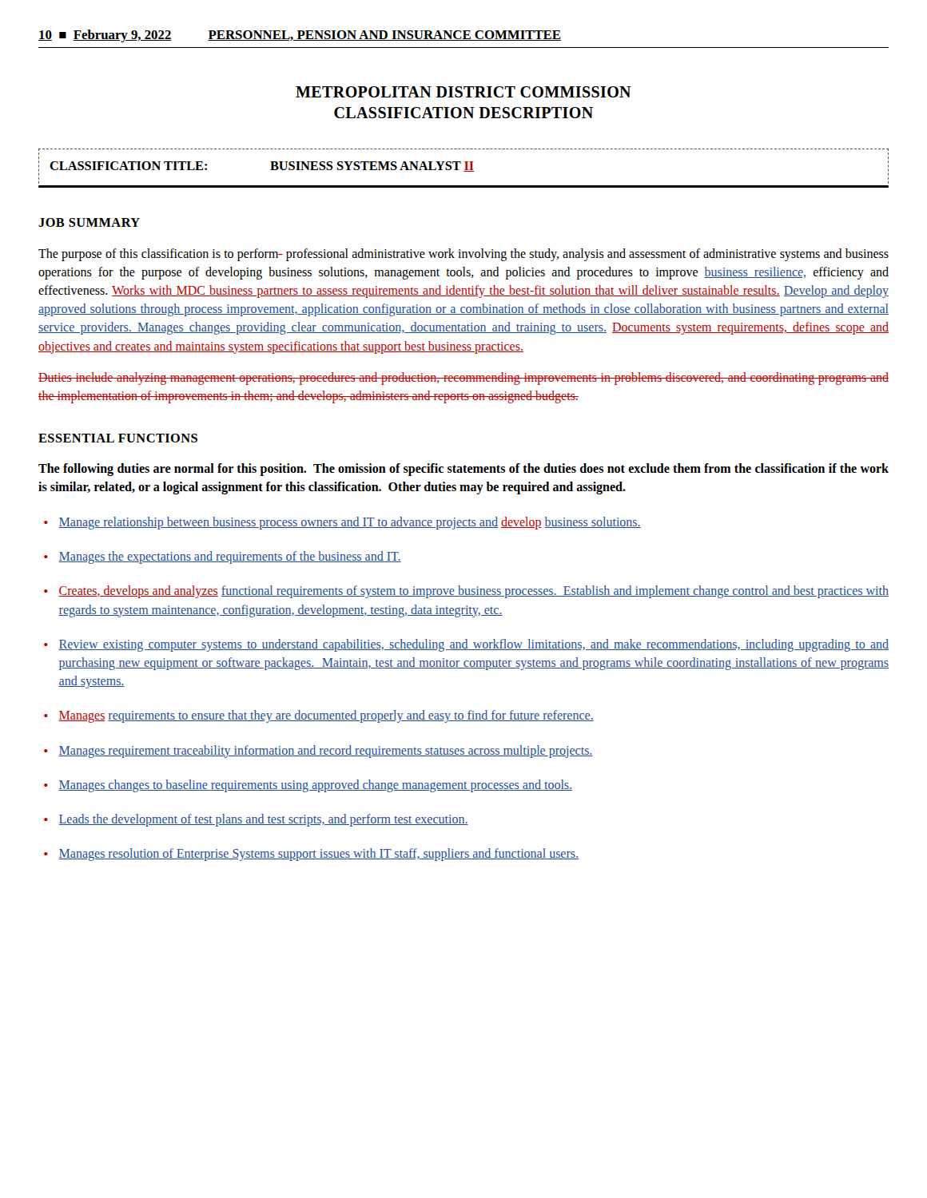10 ■ February 9, 2022 PERSONNEL, PENSION AND INSURANCE COMMITTEE
METROPOLITAN DISTRICT COMMISSION
CLASSIFICATION DESCRIPTION
CLASSIFICATION TITLE: BUSINESS SYSTEMS ANALYST II
JOB SUMMARY
The purpose of this classification is to perform- professional administrative work involving the study, analysis and assessment of administrative systems and business operations for the purpose of developing business solutions, management tools, and policies and procedures to improve business resilience, efficiency and effectiveness. Works with MDC business partners to assess requirements and identify the best-fit solution that will deliver sustainable results. Develop and deploy approved solutions through process improvement, application configuration or a combination of methods in close collaboration with business partners and external service providers. Manages changes providing clear communication, documentation and training to users. Documents system requirements, defines scope and objectives and creates and maintains system specifications that support best business practices.
Duties include analyzing management operations, procedures and production, recommending improvements in problems discovered, and coordinating programs and the implementation of improvements in them; and develops, administers and reports on assigned budgets.
ESSENTIAL FUNCTIONS
The following duties are normal for this position. The omission of specific statements of the duties does not exclude them from the classification if the work is similar, related, or a logical assignment for this classification. Other duties may be required and assigned.
Manage relationship between business process owners and IT to advance projects and develop business solutions.
Manages the expectations and requirements of the business and IT.
Creates, develops and analyzes functional requirements of system to improve business processes. Establish and implement change control and best practices with regards to system maintenance, configuration, development, testing, data integrity, etc.
Review existing computer systems to understand capabilities, scheduling and workflow limitations, and make recommendations, including upgrading to and purchasing new equipment or software packages. Maintain, test and monitor computer systems and programs while coordinating installations of new programs and systems.
Manages requirements to ensure that they are documented properly and easy to find for future reference.
Manages requirement traceability information and record requirements statuses across multiple projects.
Manages changes to baseline requirements using approved change management processes and tools.
Leads the development of test plans and test scripts, and perform test execution.
Manages resolution of Enterprise Systems support issues with IT staff, suppliers and functional users.